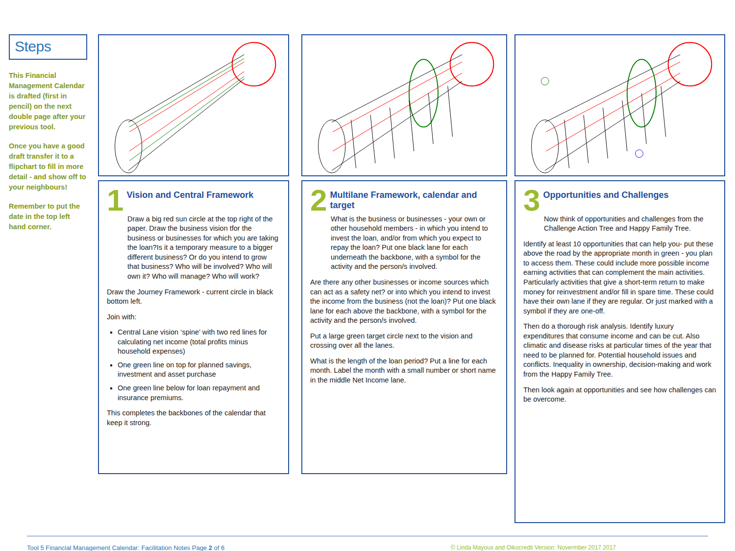Steps
This Financial Management Calendar is drafted (first in pencil) on the next double page after your previous tool.
Once you have a good draft transfer it to a flipchart to fill in more detail - and show off to your neighbours!
Remember to put the date in the top left hand corner.
1
Vision and Central Framework
Draw a big red sun circle at the top right of the paper. Draw the business vision tfor the business or businesses for which you are taking the loan?Is it a temporary measure to a bigger different business? Or do you intend to grow that business? Who will be involved? Who will own it? Who will manage? Who will work?
Draw the Journey Framework - current circle in black bottom left.
Join with:
Central Lane vision ‘spine’ with two red lines for calculating net income (total profits minus household expenses)
One green line on top for planned savings, investment and asset purchase
One green line below for loan repayment and insurance premiums.
This completes the backbones of the calendar that keep it strong.
2
Multilane Framework, calendar and target
What is the business or businesses - your own or other household members - in which you intend to invest the loan, and/or from which you expect to repay the loan? Put one black lane for each underneath the backbone, with a symbol for the activity and the person/s involved.
Are there any other businesses or income sources which can act as a safety net? or into which you intend to invest the income from the business (not the loan)? Put one black lane for each above the backbone, with a symbol for the activity and the person/s involved.
Put a large green target circle next to the vision and crossing over all the lanes.
What is the length of the loan period? Put a line for each month. Label the month with a small number or short name in the middle Net Income lane.
3
Opportunities and Challenges
Now think of opportunities and challenges from the Challenge Action Tree and Happy Family Tree.
Identify at least 10 opportunities that can help you- put these above the road by the appropriate month in green - you plan to access them. These could include more possible income earning activities that can complement the main activities. Particularly activities that give a short-term return to make money for reinvestment and/or fill in spare time. These could have their own lane if they are regular. Or just marked with a symbol if they are one-off.
Then do a thorough risk analysis. Identify luxury expenditures that consume income and can be cut. Also climatic and disease risks at particular times of the year that need to be planned for. Potential household issues and conflicts. Inequality in ownership, decision-making and work from the Happy Family Tree.
Then look again at opportunities and see how challenges can be overcome.
Tool 5 Financial Management Calendar: Facilitation Notes Page 2 of 6
© Linda Mayoux and Oikocredit Version: Novermber 2017 2017